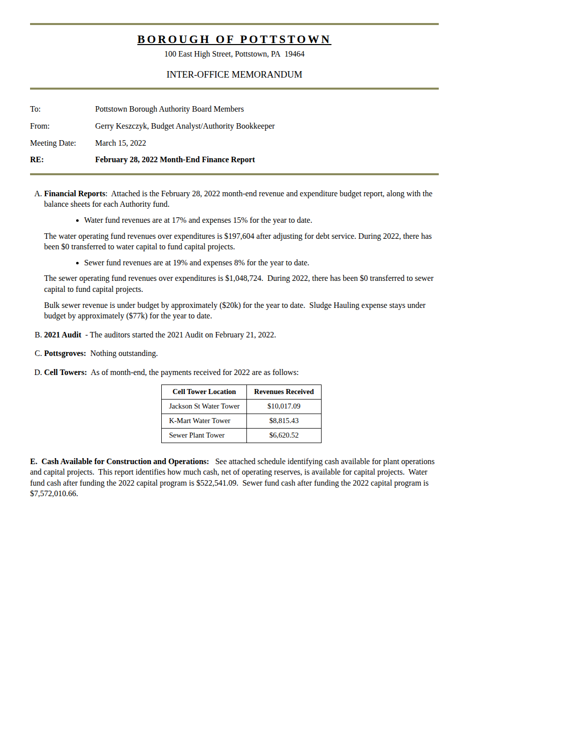BOROUGH OF POTTSTOWN
100 East High Street, Pottstown, PA 19464
INTER-OFFICE MEMORANDUM
| To: | Pottstown Borough Authority Board Members |
| From: | Gerry Keszczyk, Budget Analyst/Authority Bookkeeper |
| Meeting Date: | March 15, 2022 |
| RE: | February 28, 2022 Month-End Finance Report |
Financial Reports: Attached is the February 28, 2022 month-end revenue and expenditure budget report, along with the balance sheets for each Authority fund.
Water fund revenues are at 17% and expenses 15% for the year to date.
The water operating fund revenues over expenditures is $197,604 after adjusting for debt service. During 2022, there has been $0 transferred to water capital to fund capital projects.
Sewer fund revenues are at 19% and expenses 8% for the year to date.
The sewer operating fund revenues over expenditures is $1,048,724. During 2022, there has been $0 transferred to sewer capital to fund capital projects.
Bulk sewer revenue is under budget by approximately ($20k) for the year to date. Sludge Hauling expense stays under budget by approximately ($77k) for the year to date.
2021 Audit - The auditors started the 2021 Audit on February 21, 2022.
Pottsgroves: Nothing outstanding.
Cell Towers: As of month-end, the payments received for 2022 are as follows:
| Cell Tower Location | Revenues Received |
| --- | --- |
| Jackson St Water Tower | $10,017.09 |
| K-Mart Water Tower | $8,815.43 |
| Sewer Plant Tower | $6,620.52 |
E. Cash Available for Construction and Operations: See attached schedule identifying cash available for plant operations and capital projects. This report identifies how much cash, net of operating reserves, is available for capital projects. Water fund cash after funding the 2022 capital program is $522,541.09. Sewer fund cash after funding the 2022 capital program is $7,572,010.66.